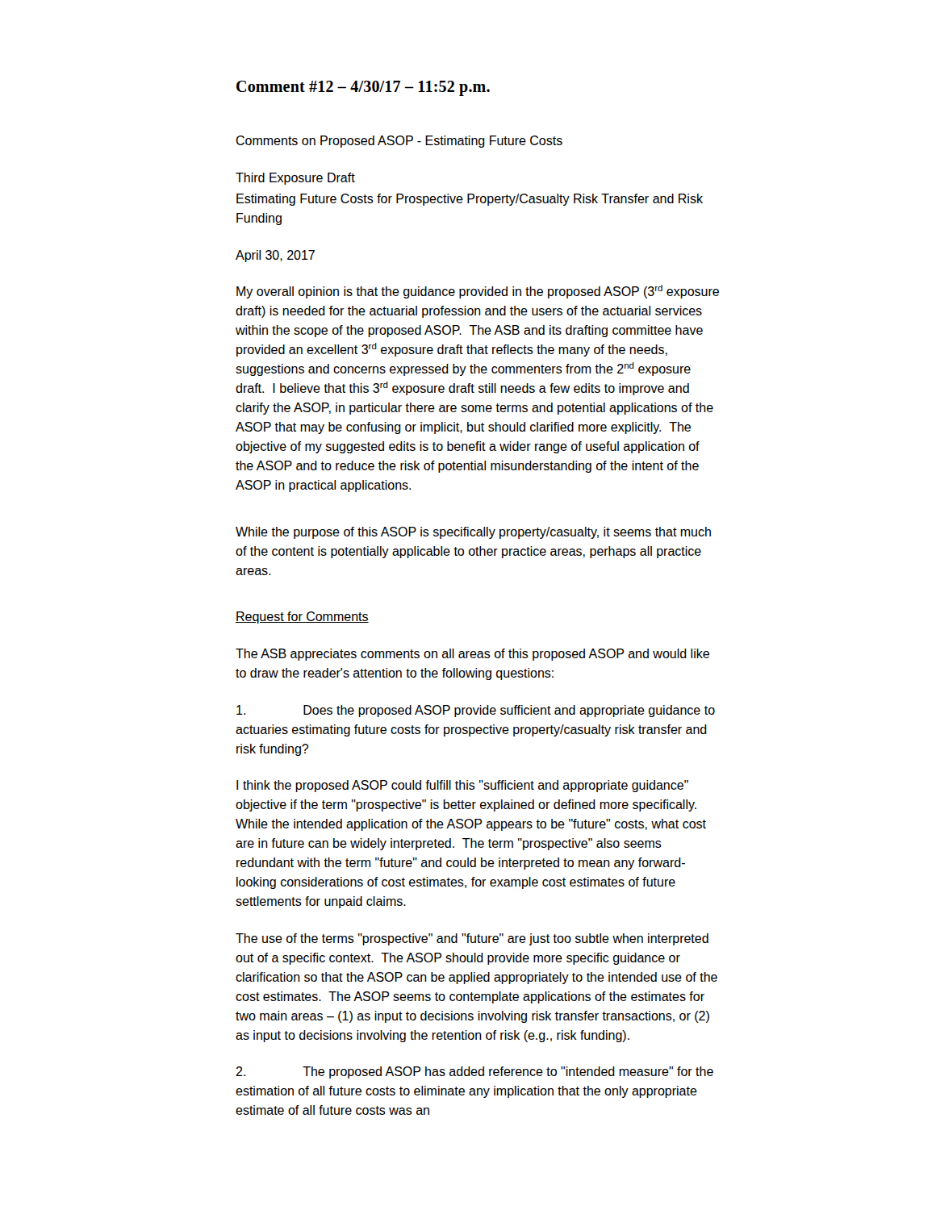Comment #12 – 4/30/17 – 11:52 p.m.
Comments on Proposed ASOP - Estimating Future Costs
Third Exposure Draft
Estimating Future Costs for Prospective Property/Casualty Risk Transfer and Risk Funding
April 30, 2017
My overall opinion is that the guidance provided in the proposed ASOP (3rd exposure draft) is needed for the actuarial profession and the users of the actuarial services within the scope of the proposed ASOP. The ASB and its drafting committee have provided an excellent 3rd exposure draft that reflects the many of the needs, suggestions and concerns expressed by the commenters from the 2nd exposure draft. I believe that this 3rd exposure draft still needs a few edits to improve and clarify the ASOP, in particular there are some terms and potential applications of the ASOP that may be confusing or implicit, but should clarified more explicitly. The objective of my suggested edits is to benefit a wider range of useful application of the ASOP and to reduce the risk of potential misunderstanding of the intent of the ASOP in practical applications.
While the purpose of this ASOP is specifically property/casualty, it seems that much of the content is potentially applicable to other practice areas, perhaps all practice areas.
Request for Comments
The ASB appreciates comments on all areas of this proposed ASOP and would like to draw the reader's attention to the following questions:
1. Does the proposed ASOP provide sufficient and appropriate guidance to actuaries estimating future costs for prospective property/casualty risk transfer and risk funding?
I think the proposed ASOP could fulfill this "sufficient and appropriate guidance" objective if the term "prospective" is better explained or defined more specifically. While the intended application of the ASOP appears to be "future" costs, what cost are in future can be widely interpreted. The term "prospective" also seems redundant with the term "future" and could be interpreted to mean any forward-looking considerations of cost estimates, for example cost estimates of future settlements for unpaid claims.
The use of the terms "prospective" and "future" are just too subtle when interpreted out of a specific context. The ASOP should provide more specific guidance or clarification so that the ASOP can be applied appropriately to the intended use of the cost estimates. The ASOP seems to contemplate applications of the estimates for two main areas – (1) as input to decisions involving risk transfer transactions, or (2) as input to decisions involving the retention of risk (e.g., risk funding).
2. The proposed ASOP has added reference to "intended measure" for the estimation of all future costs to eliminate any implication that the only appropriate estimate of all future costs was an